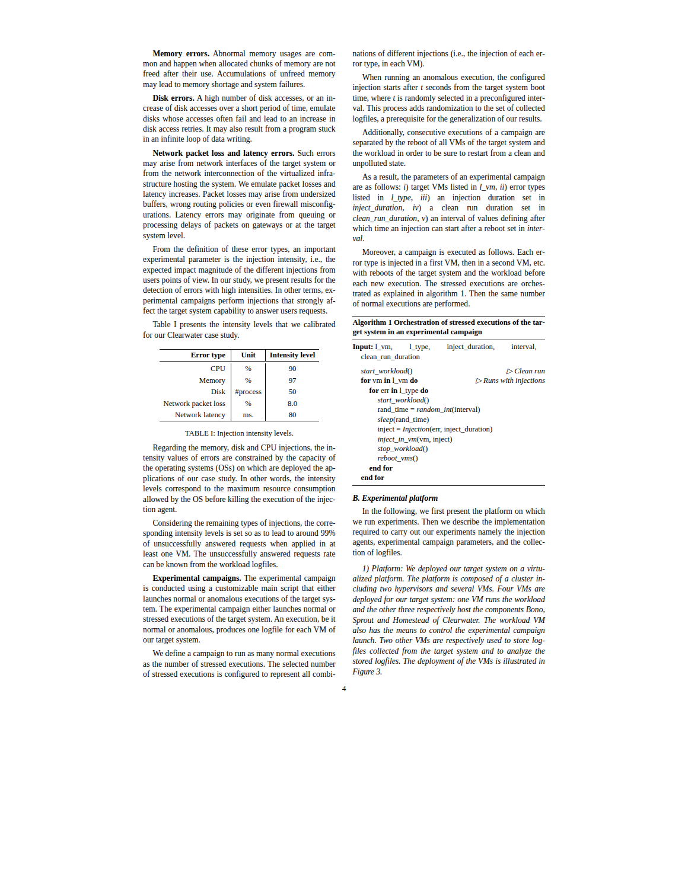Memory errors. Abnormal memory usages are common and happen when allocated chunks of memory are not freed after their use. Accumulations of unfreed memory may lead to memory shortage and system failures.
Disk errors. A high number of disk accesses, or an increase of disk accesses over a short period of time, emulate disks whose accesses often fail and lead to an increase in disk access retries. It may also result from a program stuck in an infinite loop of data writing.
Network packet loss and latency errors. Such errors may arise from network interfaces of the target system or from the network interconnection of the virtualized infrastructure hosting the system. We emulate packet losses and latency increases. Packet losses may arise from undersized buffers, wrong routing policies or even firewall misconfigurations. Latency errors may originate from queuing or processing delays of packets on gateways or at the target system level.
From the definition of these error types, an important experimental parameter is the injection intensity, i.e., the expected impact magnitude of the different injections from users points of view. In our study, we present results for the detection of errors with high intensities. In other terms, experimental campaigns perform injections that strongly affect the target system capability to answer users requests.
Table I presents the intensity levels that we calibrated for our Clearwater case study.
| Error type | Unit | Intensity level |
| --- | --- | --- |
| CPU | % | 90 |
| Memory | % | 97 |
| Disk | #process | 50 |
| Network packet loss | % | 8.0 |
| Network latency | ms. | 80 |
TABLE I: Injection intensity levels.
Regarding the memory, disk and CPU injections, the intensity values of errors are constrained by the capacity of the operating systems (OSs) on which are deployed the applications of our case study. In other words, the intensity levels correspond to the maximum resource consumption allowed by the OS before killing the execution of the injection agent.
Considering the remaining types of injections, the corresponding intensity levels is set so as to lead to around 99% of unsuccessfully answered requests when applied in at least one VM. The unsuccessfully answered requests rate can be known from the workload logfiles.
Experimental campaigns. The experimental campaign is conducted using a customizable main script that either launches normal or anomalous executions of the target system. The experimental campaign either launches normal or stressed executions of the target system. An execution, be it normal or anomalous, produces one logfile for each VM of our target system.
We define a campaign to run as many normal executions as the number of stressed executions. The selected number of stressed executions is configured to represent all combinations of different injections (i.e., the injection of each error type, in each VM).
When running an anomalous execution, the configured injection starts after t seconds from the target system boot time, where t is randomly selected in a preconfigured interval. This process adds randomization to the set of collected logfiles, a prerequisite for the generalization of our results.
Additionally, consecutive executions of a campaign are separated by the reboot of all VMs of the target system and the workload in order to be sure to restart from a clean and unpolluted state.
As a result, the parameters of an experimental campaign are as follows: i) target VMs listed in l_vm, ii) error types listed in l_type, iii) an injection duration set in inject_duration, iv) a clean run duration set in clean_run_duration, v) an interval of values defining after which time an injection can start after a reboot set in interval.
Moreover, a campaign is executed as follows. Each error type is injected in a first VM, then in a second VM, etc. with reboots of the target system and the workload before each new execution. The stressed executions are orchestrated as explained in algorithm 1. Then the same number of normal executions are performed.
Algorithm 1 Orchestration of stressed executions of the target system in an experimental campaign
Input: l_vm, l_type, inject_duration, interval,
clean_run_duration
start_workload()▷ Clean run
for vm in l_vm do▷ Runs with injections
for err in l_type do
start_workload()
rand_time = random_int(interval)
sleep(rand_time)
inject = Injection(err, inject_duration)
inject_in_vm(vm, inject)
stop_workload()
reboot_vms()
end for
end for
B. Experimental platform
In the following, we first present the platform on which we run experiments. Then we describe the implementation required to carry out our experiments namely the injection agents, experimental campaign parameters, and the collection of logfiles.
1) Platform: We deployed our target system on a virtualized platform. The platform is composed of a cluster including two hypervisors and several VMs. Four VMs are deployed for our target system: one VM runs the workload and the other three respectively host the components Bono, Sprout and Homestead of Clearwater. The workload VM also has the means to control the experimental campaign launch. Two other VMs are respectively used to store logfiles collected from the target system and to analyze the stored logfiles. The deployment of the VMs is illustrated in Figure 3.
4